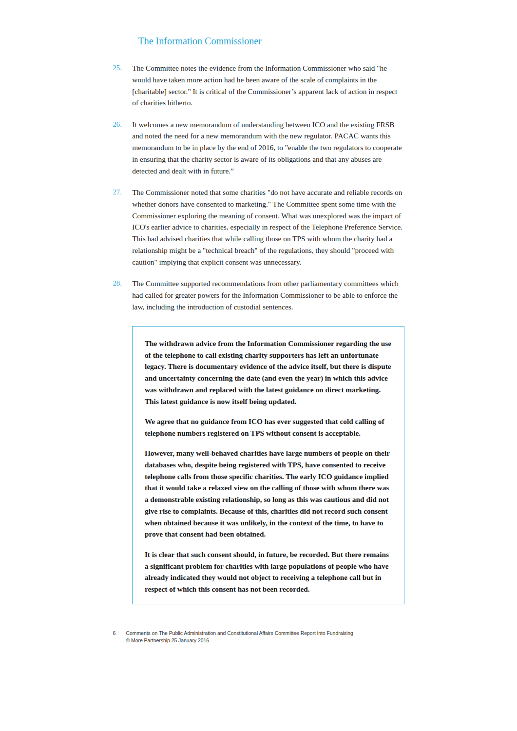The Information Commissioner
The Committee notes the evidence from the Information Commissioner who said "he would have taken more action had he been aware of the scale of complaints in the [charitable] sector." It is critical of the Commissioner’s apparent lack of action in respect of charities hitherto.
It welcomes a new memorandum of understanding between ICO and the existing FRSB and noted the need for a new memorandum with the new regulator. PACAC wants this memorandum to be in place by the end of 2016, to "enable the two regulators to cooperate in ensuring that the charity sector is aware of its obligations and that any abuses are detected and dealt with in future.”
The Commissioner noted that some charities "do not have accurate and reliable records on whether donors have consented to marketing." The Committee spent some time with the Commissioner exploring the meaning of consent. What was unexplored was the impact of ICO's earlier advice to charities, especially in respect of the Telephone Preference Service. This had advised charities that while calling those on TPS with whom the charity had a relationship might be a "technical breach" of the regulations, they should "proceed with caution" implying that explicit consent was unnecessary.
The Committee supported recommendations from other parliamentary committees which had called for greater powers for the Information Commissioner to be able to enforce the law, including the introduction of custodial sentences.
The withdrawn advice from the Information Commissioner regarding the use of the telephone to call existing charity supporters has left an unfortunate legacy. There is documentary evidence of the advice itself, but there is dispute and uncertainty concerning the date (and even the year) in which this advice was withdrawn and replaced with the latest guidance on direct marketing. This latest guidance is now itself being updated.
We agree that no guidance from ICO has ever suggested that cold calling of telephone numbers registered on TPS without consent is acceptable.
However, many well-behaved charities have large numbers of people on their databases who, despite being registered with TPS, have consented to receive telephone calls from those specific charities. The early ICO guidance implied that it would take a relaxed view on the calling of those with whom there was a demonstrable existing relationship, so long as this was cautious and did not give rise to complaints. Because of this, charities did not record such consent when obtained because it was unlikely, in the context of the time, to have to prove that consent had been obtained.
It is clear that such consent should, in future, be recorded. But there remains a significant problem for charities with large populations of people who have already indicated they would not object to receiving a telephone call but in respect of which this consent has not been recorded.
6 Comments on The Public Administration and Constitutional Affairs Committee Report into Fundraising
© More Partnership 25 January 2016